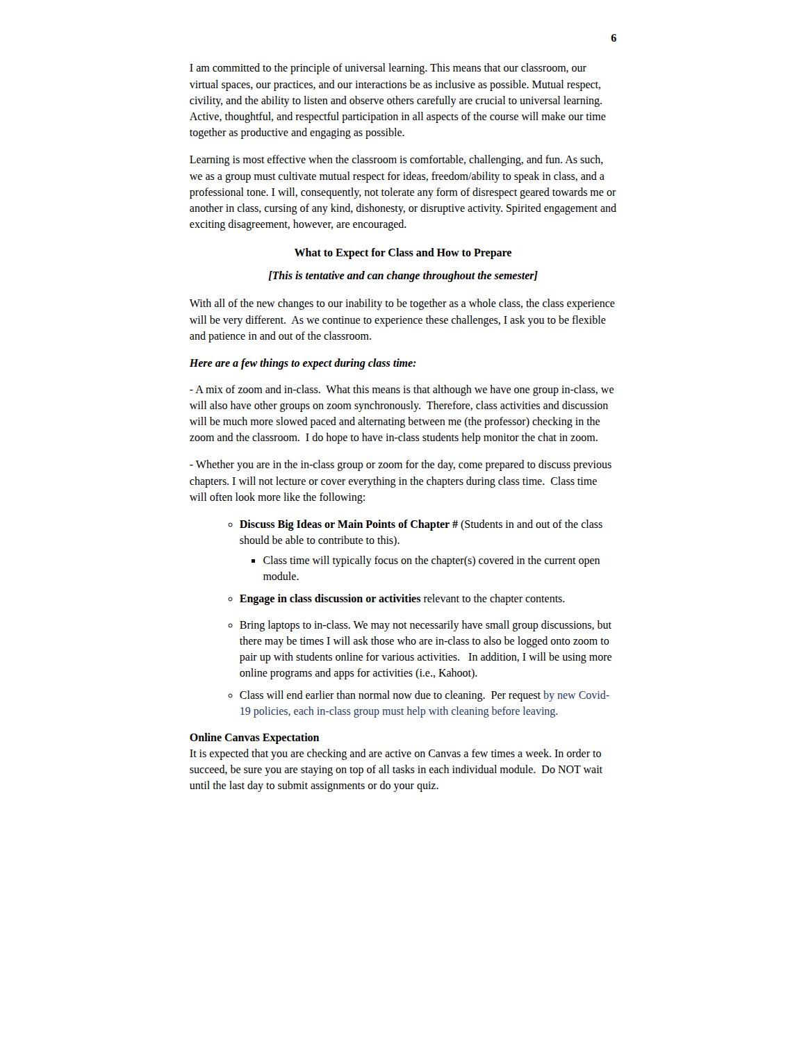6
I am committed to the principle of universal learning. This means that our classroom, our virtual spaces, our practices, and our interactions be as inclusive as possible. Mutual respect, civility, and the ability to listen and observe others carefully are crucial to universal learning. Active, thoughtful, and respectful participation in all aspects of the course will make our time together as productive and engaging as possible.
Learning is most effective when the classroom is comfortable, challenging, and fun. As such, we as a group must cultivate mutual respect for ideas, freedom/ability to speak in class, and a professional tone. I will, consequently, not tolerate any form of disrespect geared towards me or another in class, cursing of any kind, dishonesty, or disruptive activity. Spirited engagement and exciting disagreement, however, are encouraged.
What to Expect for Class and How to Prepare
[This is tentative and can change throughout the semester]
With all of the new changes to our inability to be together as a whole class, the class experience will be very different. As we continue to experience these challenges, I ask you to be flexible and patience in and out of the classroom.
Here are a few things to expect during class time:
- A mix of zoom and in-class. What this means is that although we have one group in-class, we will also have other groups on zoom synchronously. Therefore, class activities and discussion will be much more slowed paced and alternating between me (the professor) checking in the zoom and the classroom. I do hope to have in-class students help monitor the chat in zoom.
- Whether you are in the in-class group or zoom for the day, come prepared to discuss previous chapters. I will not lecture or cover everything in the chapters during class time. Class time will often look more like the following:
Discuss Big Ideas or Main Points of Chapter # (Students in and out of the class should be able to contribute to this).
Class time will typically focus on the chapter(s) covered in the current open module.
Engage in class discussion or activities relevant to the chapter contents.
Bring laptops to in-class. We may not necessarily have small group discussions, but there may be times I will ask those who are in-class to also be logged onto zoom to pair up with students online for various activities. In addition, I will be using more online programs and apps for activities (i.e., Kahoot).
Class will end earlier than normal now due to cleaning. Per request by new Covid-19 policies, each in-class group must help with cleaning before leaving.
Online Canvas Expectation
It is expected that you are checking and are active on Canvas a few times a week. In order to succeed, be sure you are staying on top of all tasks in each individual module. Do NOT wait until the last day to submit assignments or do your quiz.